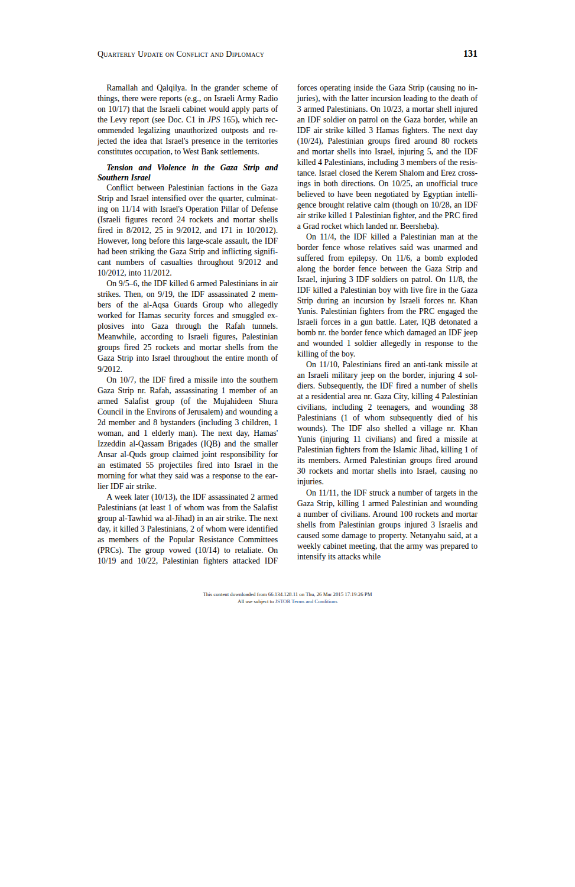Quarterly Update on Conflict and Diplomacy 131
Ramallah and Qalqilya. In the grander scheme of things, there were reports (e.g., on Israeli Army Radio on 10/17) that the Israeli cabinet would apply parts of the Levy report (see Doc. C1 in JPS 165), which recommended legalizing unauthorized outposts and rejected the idea that Israel's presence in the territories constitutes occupation, to West Bank settlements.
Tension and Violence in the Gaza Strip and Southern Israel
Conflict between Palestinian factions in the Gaza Strip and Israel intensified over the quarter, culminating on 11/14 with Israel's Operation Pillar of Defense (Israeli figures record 24 rockets and mortar shells fired in 8/2012, 25 in 9/2012, and 171 in 10/2012). However, long before this large-scale assault, the IDF had been striking the Gaza Strip and inflicting significant numbers of casualties throughout 9/2012 and 10/2012, into 11/2012.
On 9/5–6, the IDF killed 6 armed Palestinians in air strikes. Then, on 9/19, the IDF assassinated 2 members of the al-Aqsa Guards Group who allegedly worked for Hamas security forces and smuggled explosives into Gaza through the Rafah tunnels. Meanwhile, according to Israeli figures, Palestinian groups fired 25 rockets and mortar shells from the Gaza Strip into Israel throughout the entire month of 9/2012.
On 10/7, the IDF fired a missile into the southern Gaza Strip nr. Rafah, assassinating 1 member of an armed Salafist group (of the Mujahideen Shura Council in the Environs of Jerusalem) and wounding a 2d member and 8 bystanders (including 3 children, 1 woman, and 1 elderly man). The next day, Hamas' Izzeddin al-Qassam Brigades (IQB) and the smaller Ansar al-Quds group claimed joint responsibility for an estimated 55 projectiles fired into Israel in the morning for what they said was a response to the earlier IDF air strike.
A week later (10/13), the IDF assassinated 2 armed Palestinians (at least 1 of whom was from the Salafist group al-Tawhid wa al-Jihad) in an air strike. The next day, it killed 3 Palestinians, 2 of whom were identified as members of the Popular Resistance Committees (PRCs). The group vowed (10/14) to retaliate. On 10/19 and 10/22, Palestinian fighters attacked IDF forces operating inside the Gaza Strip (causing no injuries), with the latter incursion leading to the death of 3 armed Palestinians. On 10/23, a mortar shell injured an IDF soldier on patrol on the Gaza border, while an IDF air strike killed 3 Hamas fighters. The next day (10/24), Palestinian groups fired around 80 rockets and mortar shells into Israel, injuring 5, and the IDF killed 4 Palestinians, including 3 members of the resistance. Israel closed the Kerem Shalom and Erez crossings in both directions. On 10/25, an unofficial truce believed to have been negotiated by Egyptian intelligence brought relative calm (though on 10/28, an IDF air strike killed 1 Palestinian fighter, and the PRC fired a Grad rocket which landed nr. Beersheba).
On 11/4, the IDF killed a Palestinian man at the border fence whose relatives said was unarmed and suffered from epilepsy. On 11/6, a bomb exploded along the border fence between the Gaza Strip and Israel, injuring 3 IDF soldiers on patrol. On 11/8, the IDF killed a Palestinian boy with live fire in the Gaza Strip during an incursion by Israeli forces nr. Khan Yunis. Palestinian fighters from the PRC engaged the Israeli forces in a gun battle. Later, IQB detonated a bomb nr. the border fence which damaged an IDF jeep and wounded 1 soldier allegedly in response to the killing of the boy.
On 11/10, Palestinians fired an anti-tank missile at an Israeli military jeep on the border, injuring 4 soldiers. Subsequently, the IDF fired a number of shells at a residential area nr. Gaza City, killing 4 Palestinian civilians, including 2 teenagers, and wounding 38 Palestinians (1 of whom subsequently died of his wounds). The IDF also shelled a village nr. Khan Yunis (injuring 11 civilians) and fired a missile at Palestinian fighters from the Islamic Jihad, killing 1 of its members. Armed Palestinian groups fired around 30 rockets and mortar shells into Israel, causing no injuries.
On 11/11, the IDF struck a number of targets in the Gaza Strip, killing 1 armed Palestinian and wounding a number of civilians. Around 100 rockets and mortar shells from Palestinian groups injured 3 Israelis and caused some damage to property. Netanyahu said, at a weekly cabinet meeting, that the army was prepared to intensify its attacks while
This content downloaded from 66.134.128.11 on Thu, 26 Mar 2015 17:19:26 PM
All use subject to JSTOR Terms and Conditions